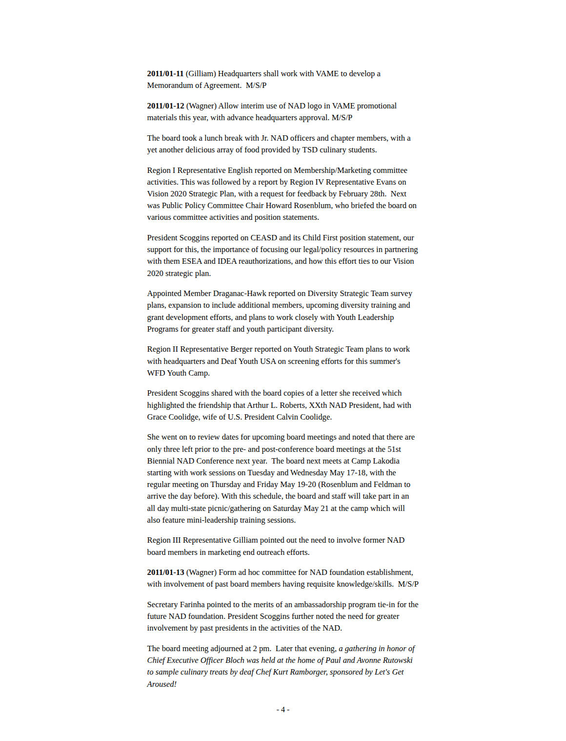2011/01-11 (Gilliam) Headquarters shall work with VAME to develop a Memorandum of Agreement. M/S/P
2011/01-12 (Wagner) Allow interim use of NAD logo in VAME promotional materials this year, with advance headquarters approval. M/S/P
The board took a lunch break with Jr. NAD officers and chapter members, with a yet another delicious array of food provided by TSD culinary students.
Region I Representative English reported on Membership/Marketing committee activities. This was followed by a report by Region IV Representative Evans on Vision 2020 Strategic Plan, with a request for feedback by February 28th. Next was Public Policy Committee Chair Howard Rosenblum, who briefed the board on various committee activities and position statements.
President Scoggins reported on CEASD and its Child First position statement, our support for this, the importance of focusing our legal/policy resources in partnering with them ESEA and IDEA reauthorizations, and how this effort ties to our Vision 2020 strategic plan.
Appointed Member Draganac-Hawk reported on Diversity Strategic Team survey plans, expansion to include additional members, upcoming diversity training and grant development efforts, and plans to work closely with Youth Leadership Programs for greater staff and youth participant diversity.
Region II Representative Berger reported on Youth Strategic Team plans to work with headquarters and Deaf Youth USA on screening efforts for this summer's WFD Youth Camp.
President Scoggins shared with the board copies of a letter she received which highlighted the friendship that Arthur L. Roberts, XXth NAD President, had with Grace Coolidge, wife of U.S. President Calvin Coolidge.
She went on to review dates for upcoming board meetings and noted that there are only three left prior to the pre- and post-conference board meetings at the 51st Biennial NAD Conference next year. The board next meets at Camp Lakodia starting with work sessions on Tuesday and Wednesday May 17-18, with the regular meeting on Thursday and Friday May 19-20 (Rosenblum and Feldman to arrive the day before). With this schedule, the board and staff will take part in an all day multi-state picnic/gathering on Saturday May 21 at the camp which will also feature mini-leadership training sessions.
Region III Representative Gilliam pointed out the need to involve former NAD board members in marketing end outreach efforts.
2011/01-13 (Wagner) Form ad hoc committee for NAD foundation establishment, with involvement of past board members having requisite knowledge/skills. M/S/P
Secretary Farinha pointed to the merits of an ambassadorship program tie-in for the future NAD foundation. President Scoggins further noted the need for greater involvement by past presidents in the activities of the NAD.
The board meeting adjourned at 2 pm. Later that evening, a gathering in honor of Chief Executive Officer Bloch was held at the home of Paul and Avonne Rutowski to sample culinary treats by deaf Chef Kurt Ramborger, sponsored by Let's Get Aroused!
- 4 -